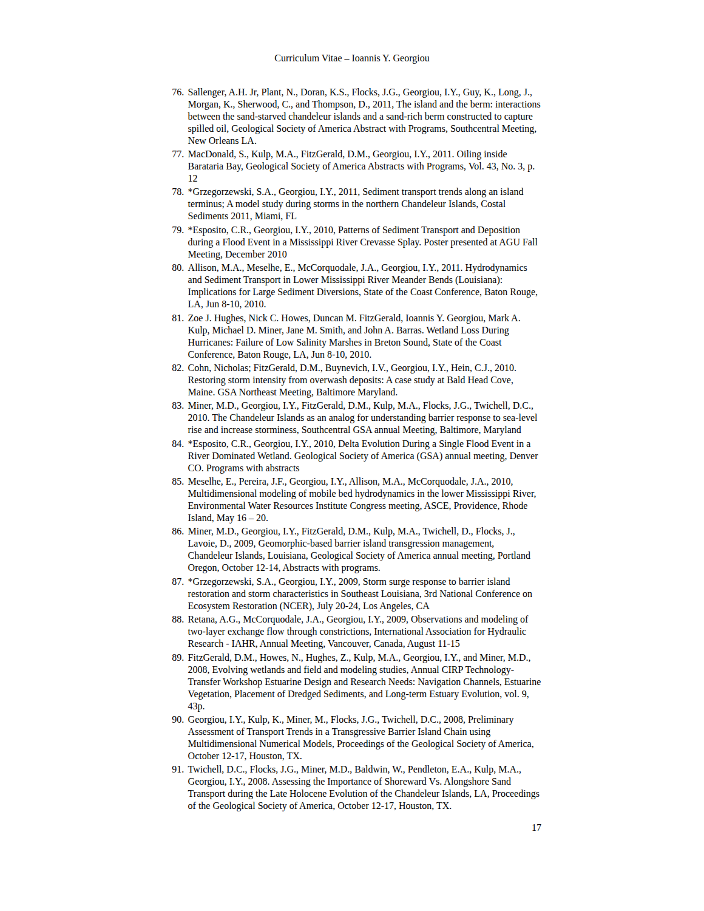Curriculum Vitae – Ioannis Y. Georgiou
76. Sallenger, A.H. Jr, Plant, N., Doran, K.S., Flocks, J.G., Georgiou, I.Y., Guy, K., Long, J., Morgan, K., Sherwood, C., and Thompson, D., 2011, The island and the berm: interactions between the sand-starved chandeleur islands and a sand-rich berm constructed to capture spilled oil, Geological Society of America Abstract with Programs, Southcentral Meeting, New Orleans LA.
77. MacDonald, S., Kulp, M.A., FitzGerald, D.M., Georgiou, I.Y., 2011. Oiling inside Barataria Bay, Geological Society of America Abstracts with Programs, Vol. 43, No. 3, p. 12
78.*Grzegorzewski, S.A., Georgiou, I.Y., 2011, Sediment transport trends along an island terminus; A model study during storms in the northern Chandeleur Islands, Costal Sediments 2011, Miami, FL
79.*Esposito, C.R., Georgiou, I.Y., 2010, Patterns of Sediment Transport and Deposition during a Flood Event in a Mississippi River Crevasse Splay. Poster presented at AGU Fall Meeting, December 2010
80. Allison, M.A., Meselhe, E., McCorquodale, J.A., Georgiou, I.Y., 2011. Hydrodynamics and Sediment Transport in Lower Mississippi River Meander Bends (Louisiana): Implications for Large Sediment Diversions, State of the Coast Conference, Baton Rouge, LA, Jun 8-10, 2010.
81. Zoe J. Hughes, Nick C. Howes, Duncan M. FitzGerald, Ioannis Y. Georgiou, Mark A. Kulp, Michael D. Miner, Jane M. Smith, and John A. Barras. Wetland Loss During Hurricanes: Failure of Low Salinity Marshes in Breton Sound, State of the Coast Conference, Baton Rouge, LA, Jun 8-10, 2010.
82. Cohn, Nicholas; FitzGerald, D.M., Buynevich, I.V., Georgiou, I.Y., Hein, C.J., 2010. Restoring storm intensity from overwash deposits: A case study at Bald Head Cove, Maine. GSA Northeast Meeting, Baltimore Maryland.
83. Miner, M.D., Georgiou, I.Y., FitzGerald, D.M., Kulp, M.A., Flocks, J.G., Twichell, D.C., 2010. The Chandeleur Islands as an analog for understanding barrier response to sea-level rise and increase storminess, Southcentral GSA annual Meeting, Baltimore, Maryland
84.*Esposito, C.R., Georgiou, I.Y., 2010, Delta Evolution During a Single Flood Event in a River Dominated Wetland. Geological Society of America (GSA) annual meeting, Denver CO. Programs with abstracts
85. Meselhe, E., Pereira, J.F., Georgiou, I.Y., Allison, M.A., McCorquodale, J.A., 2010, Multidimensional modeling of mobile bed hydrodynamics in the lower Mississippi River, Environmental Water Resources Institute Congress meeting, ASCE, Providence, Rhode Island, May 16 – 20.
86. Miner, M.D., Georgiou, I.Y., FitzGerald, D.M., Kulp, M.A., Twichell, D., Flocks, J., Lavoie, D., 2009, Geomorphic-based barrier island transgression management, Chandeleur Islands, Louisiana, Geological Society of America annual meeting, Portland Oregon, October 12-14, Abstracts with programs.
87.*Grzegorzewski, S.A., Georgiou, I.Y., 2009, Storm surge response to barrier island restoration and storm characteristics in Southeast Louisiana, 3rd National Conference on Ecosystem Restoration (NCER), July 20-24, Los Angeles, CA
88. Retana, A.G., McCorquodale, J.A., Georgiou, I.Y., 2009, Observations and modeling of two-layer exchange flow through constrictions, International Association for Hydraulic Research - IAHR, Annual Meeting, Vancouver, Canada, August 11-15
89. FitzGerald, D.M., Howes, N., Hughes, Z., Kulp, M.A., Georgiou, I.Y., and Miner, M.D., 2008, Evolving wetlands and field and modeling studies, Annual CIRP Technology-Transfer Workshop Estuarine Design and Research Needs: Navigation Channels, Estuarine Vegetation, Placement of Dredged Sediments, and Long-term Estuary Evolution, vol. 9, 43p.
90. Georgiou, I.Y., Kulp, K., Miner, M., Flocks, J.G., Twichell, D.C., 2008, Preliminary Assessment of Transport Trends in a Transgressive Barrier Island Chain using Multidimensional Numerical Models, Proceedings of the Geological Society of America, October 12-17, Houston, TX.
91. Twichell, D.C., Flocks, J.G., Miner, M.D., Baldwin, W., Pendleton, E.A., Kulp, M.A., Georgiou, I.Y., 2008. Assessing the Importance of Shoreward Vs. Alongshore Sand Transport during the Late Holocene Evolution of the Chandeleur Islands, LA, Proceedings of the Geological Society of America, October 12-17, Houston, TX.
17